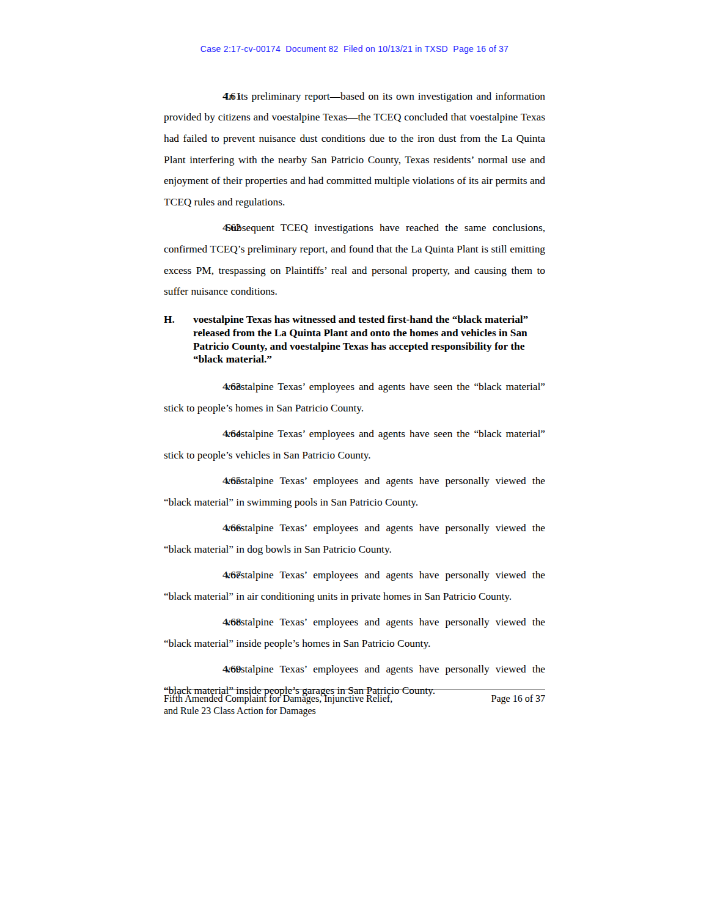Case 2:17-cv-00174 Document 82 Filed on 10/13/21 in TXSD Page 16 of 37
4.61 In its preliminary report—based on its own investigation and information provided by citizens and voestalpine Texas—the TCEQ concluded that voestalpine Texas had failed to prevent nuisance dust conditions due to the iron dust from the La Quinta Plant interfering with the nearby San Patricio County, Texas residents’ normal use and enjoyment of their properties and had committed multiple violations of its air permits and TCEQ rules and regulations.
4.62 Subsequent TCEQ investigations have reached the same conclusions, confirmed TCEQ’s preliminary report, and found that the La Quinta Plant is still emitting excess PM, trespassing on Plaintiffs’ real and personal property, and causing them to suffer nuisance conditions.
H. voestalpine Texas has witnessed and tested first-hand the “black material” released from the La Quinta Plant and onto the homes and vehicles in San Patricio County, and voestalpine Texas has accepted responsibility for the “black material.”
4.63voestalpine Texas’ employees and agents have seen the “black material” stick to people’s homes in San Patricio County.
4.64voestalpine Texas’ employees and agents have seen the “black material” stick to people’s vehicles in San Patricio County.
4.65voestalpine Texas’ employees and agents have personally viewed the “black material” in swimming pools in San Patricio County.
4.66voestalpine Texas’ employees and agents have personally viewed the “black material” in dog bowls in San Patricio County.
4.67voestalpine Texas’ employees and agents have personally viewed the “black material” in air conditioning units in private homes in San Patricio County.
4.68voestalpine Texas’ employees and agents have personally viewed the “black material” inside people’s homes in San Patricio County.
4.69voestalpine Texas’ employees and agents have personally viewed the “black material” inside people’s garages in San Patricio County.
Fifth Amended Complaint for Damages, Injunctive Relief,
and Rule 23 Class Action for Damages
Page 16 of 37